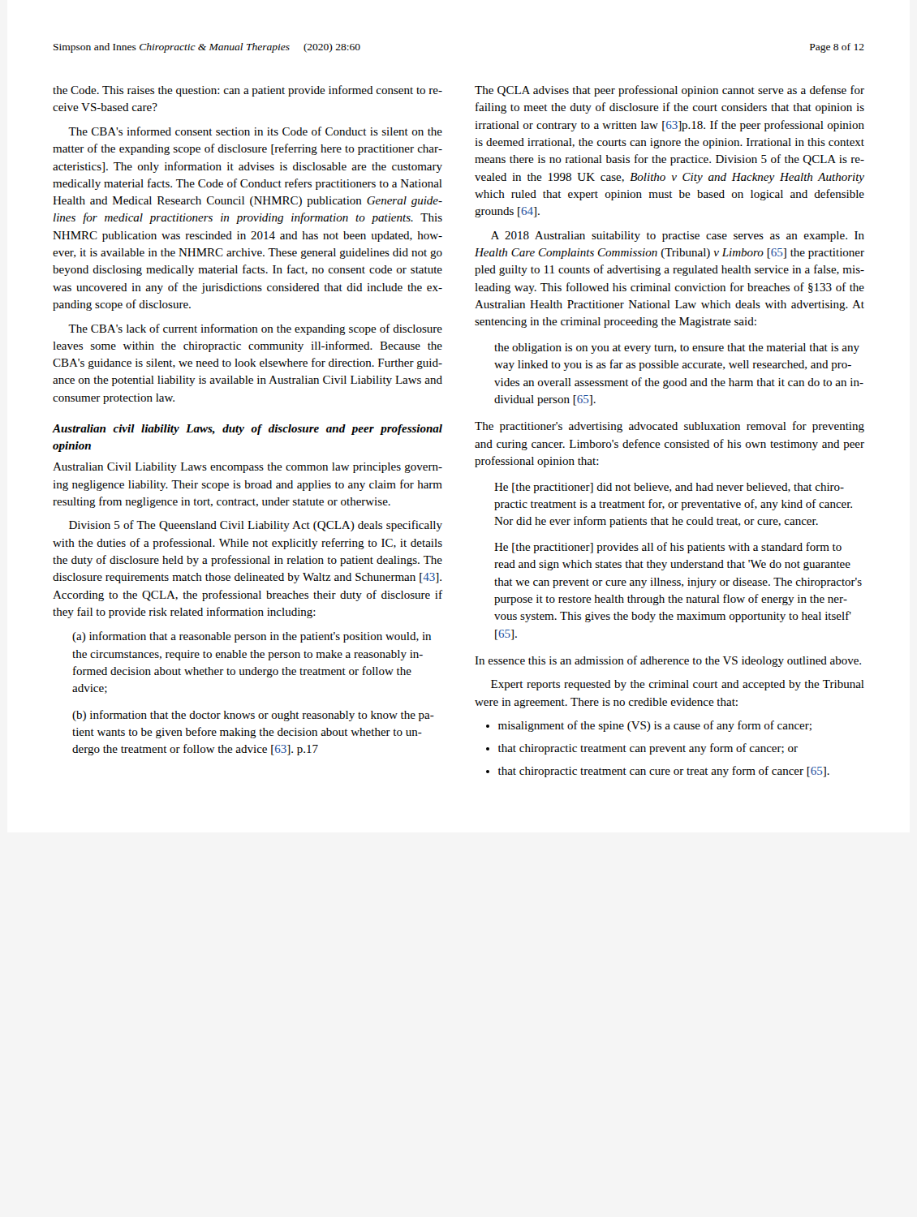Simpson and Innes Chiropractic & Manual Therapies (2020) 28:60
Page 8 of 12
the Code. This raises the question: can a patient provide informed consent to receive VS-based care?
The CBA's informed consent section in its Code of Conduct is silent on the matter of the expanding scope of disclosure [referring here to practitioner characteristics]. The only information it advises is disclosable are the customary medically material facts. The Code of Conduct refers practitioners to a National Health and Medical Research Council (NHMRC) publication General guidelines for medical practitioners in providing information to patients. This NHMRC publication was rescinded in 2014 and has not been updated, however, it is available in the NHMRC archive. These general guidelines did not go beyond disclosing medically material facts. In fact, no consent code or statute was uncovered in any of the jurisdictions considered that did include the expanding scope of disclosure.
The CBA's lack of current information on the expanding scope of disclosure leaves some within the chiropractic community ill-informed. Because the CBA's guidance is silent, we need to look elsewhere for direction. Further guidance on the potential liability is available in Australian Civil Liability Laws and consumer protection law.
Australian civil liability Laws, duty of disclosure and peer professional opinion
Australian Civil Liability Laws encompass the common law principles governing negligence liability. Their scope is broad and applies to any claim for harm resulting from negligence in tort, contract, under statute or otherwise.
Division 5 of The Queensland Civil Liability Act (QCLA) deals specifically with the duties of a professional. While not explicitly referring to IC, it details the duty of disclosure held by a professional in relation to patient dealings. The disclosure requirements match those delineated by Waltz and Schunerman [43]. According to the QCLA, the professional breaches their duty of disclosure if they fail to provide risk related information including:
(a) information that a reasonable person in the patient's position would, in the circumstances, require to enable the person to make a reasonably informed decision about whether to undergo the treatment or follow the advice;
(b) information that the doctor knows or ought reasonably to know the patient wants to be given before making the decision about whether to undergo the treatment or follow the advice [63]. p.17
The QCLA advises that peer professional opinion cannot serve as a defense for failing to meet the duty of disclosure if the court considers that that opinion is irrational or contrary to a written law [63]p.18. If the peer professional opinion is deemed irrational, the courts can ignore the opinion. Irrational in this context means there is no rational basis for the practice. Division 5 of the QCLA is revealed in the 1998 UK case, Bolitho v City and Hackney Health Authority which ruled that expert opinion must be based on logical and defensible grounds [64].
A 2018 Australian suitability to practise case serves as an example. In Health Care Complaints Commission (Tribunal) v Limboro [65] the practitioner pled guilty to 11 counts of advertising a regulated health service in a false, misleading way. This followed his criminal conviction for breaches of §133 of the Australian Health Practitioner National Law which deals with advertising. At sentencing in the criminal proceeding the Magistrate said:
the obligation is on you at every turn, to ensure that the material that is any way linked to you is as far as possible accurate, well researched, and provides an overall assessment of the good and the harm that it can do to an individual person [65].
The practitioner's advertising advocated subluxation removal for preventing and curing cancer. Limboro's defence consisted of his own testimony and peer professional opinion that:
He [the practitioner] did not believe, and had never believed, that chiropractic treatment is a treatment for, or preventative of, any kind of cancer. Nor did he ever inform patients that he could treat, or cure, cancer.
He [the practitioner] provides all of his patients with a standard form to read and sign which states that they understand that 'We do not guarantee that we can prevent or cure any illness, injury or disease. The chiropractor's purpose it to restore health through the natural flow of energy in the nervous system. This gives the body the maximum opportunity to heal itself' [65].
In essence this is an admission of adherence to the VS ideology outlined above.
Expert reports requested by the criminal court and accepted by the Tribunal were in agreement. There is no credible evidence that:
misalignment of the spine (VS) is a cause of any form of cancer;
that chiropractic treatment can prevent any form of cancer; or
that chiropractic treatment can cure or treat any form of cancer [65].